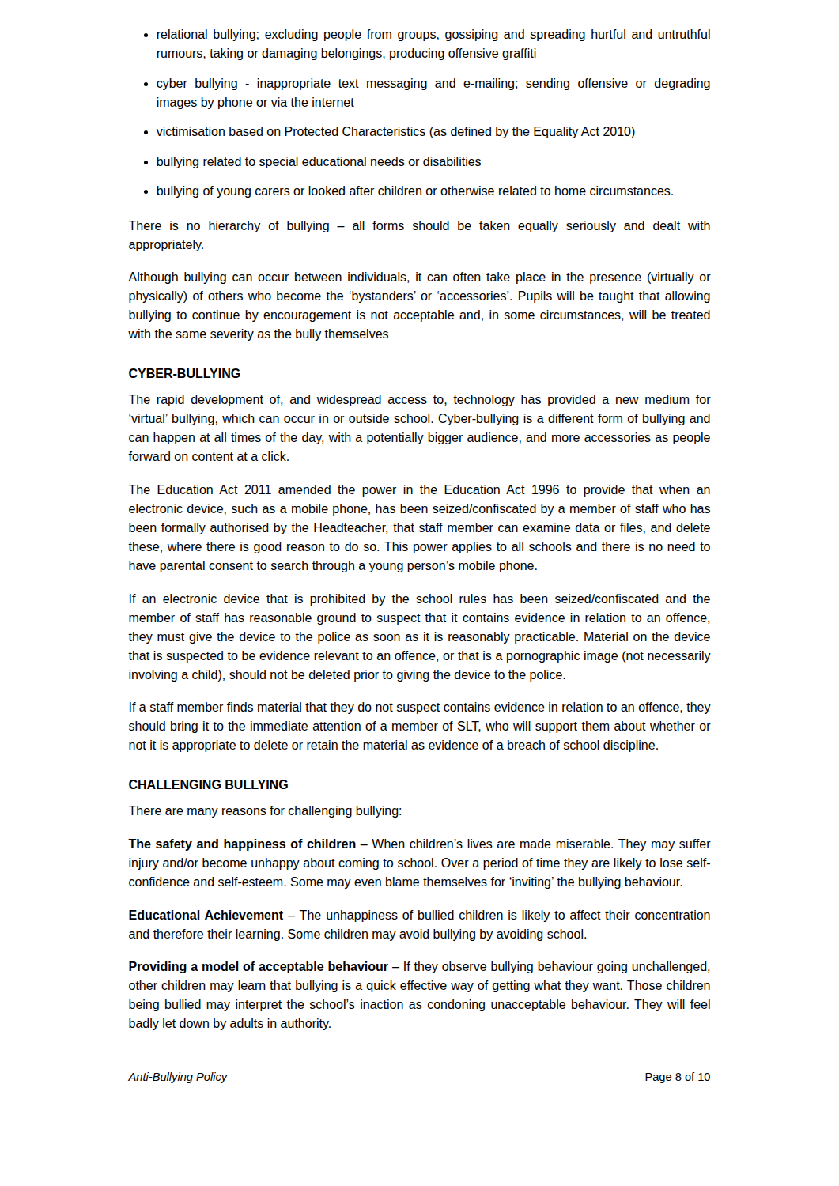relational bullying; excluding people from groups, gossiping and spreading hurtful and untruthful rumours, taking or damaging belongings, producing offensive graffiti
cyber bullying - inappropriate text messaging and e-mailing; sending offensive or degrading images by phone or via the internet
victimisation based on Protected Characteristics (as defined by the Equality Act 2010)
bullying related to special educational needs or disabilities
bullying of young carers or looked after children or otherwise related to home circumstances.
There is no hierarchy of bullying – all forms should be taken equally seriously and dealt with appropriately.
Although bullying can occur between individuals, it can often take place in the presence (virtually or physically) of others who become the ‘bystanders’ or ‘accessories’. Pupils will be taught that allowing bullying to continue by encouragement is not acceptable and, in some circumstances, will be treated with the same severity as the bully themselves
Cyber-bullying
The rapid development of, and widespread access to, technology has provided a new medium for ‘virtual’ bullying, which can occur in or outside school. Cyber-bullying is a different form of bullying and can happen at all times of the day, with a potentially bigger audience, and more accessories as people forward on content at a click.
The Education Act 2011 amended the power in the Education Act 1996 to provide that when an electronic device, such as a mobile phone, has been seized/confiscated by a member of staff who has been formally authorised by the Headteacher, that staff member can examine data or files, and delete these, where there is good reason to do so. This power applies to all schools and there is no need to have parental consent to search through a young person’s mobile phone.
If an electronic device that is prohibited by the school rules has been seized/confiscated and the member of staff has reasonable ground to suspect that it contains evidence in relation to an offence, they must give the device to the police as soon as it is reasonably practicable. Material on the device that is suspected to be evidence relevant to an offence, or that is a pornographic image (not necessarily involving a child), should not be deleted prior to giving the device to the police.
If a staff member finds material that they do not suspect contains evidence in relation to an offence, they should bring it to the immediate attention of a member of SLT, who will support them about whether or not it is appropriate to delete or retain the material as evidence of a breach of school discipline.
Challenging Bullying
There are many reasons for challenging bullying:
The safety and happiness of children – When children’s lives are made miserable. They may suffer injury and/or become unhappy about coming to school. Over a period of time they are likely to lose self-confidence and self-esteem. Some may even blame themselves for ‘inviting’ the bullying behaviour.
Educational Achievement – The unhappiness of bullied children is likely to affect their concentration and therefore their learning. Some children may avoid bullying by avoiding school.
Providing a model of acceptable behaviour – If they observe bullying behaviour going unchallenged, other children may learn that bullying is a quick effective way of getting what they want. Those children being bullied may interpret the school’s inaction as condoning unacceptable behaviour. They will feel badly let down by adults in authority.
Anti-Bullying Policy Page 8 of 10